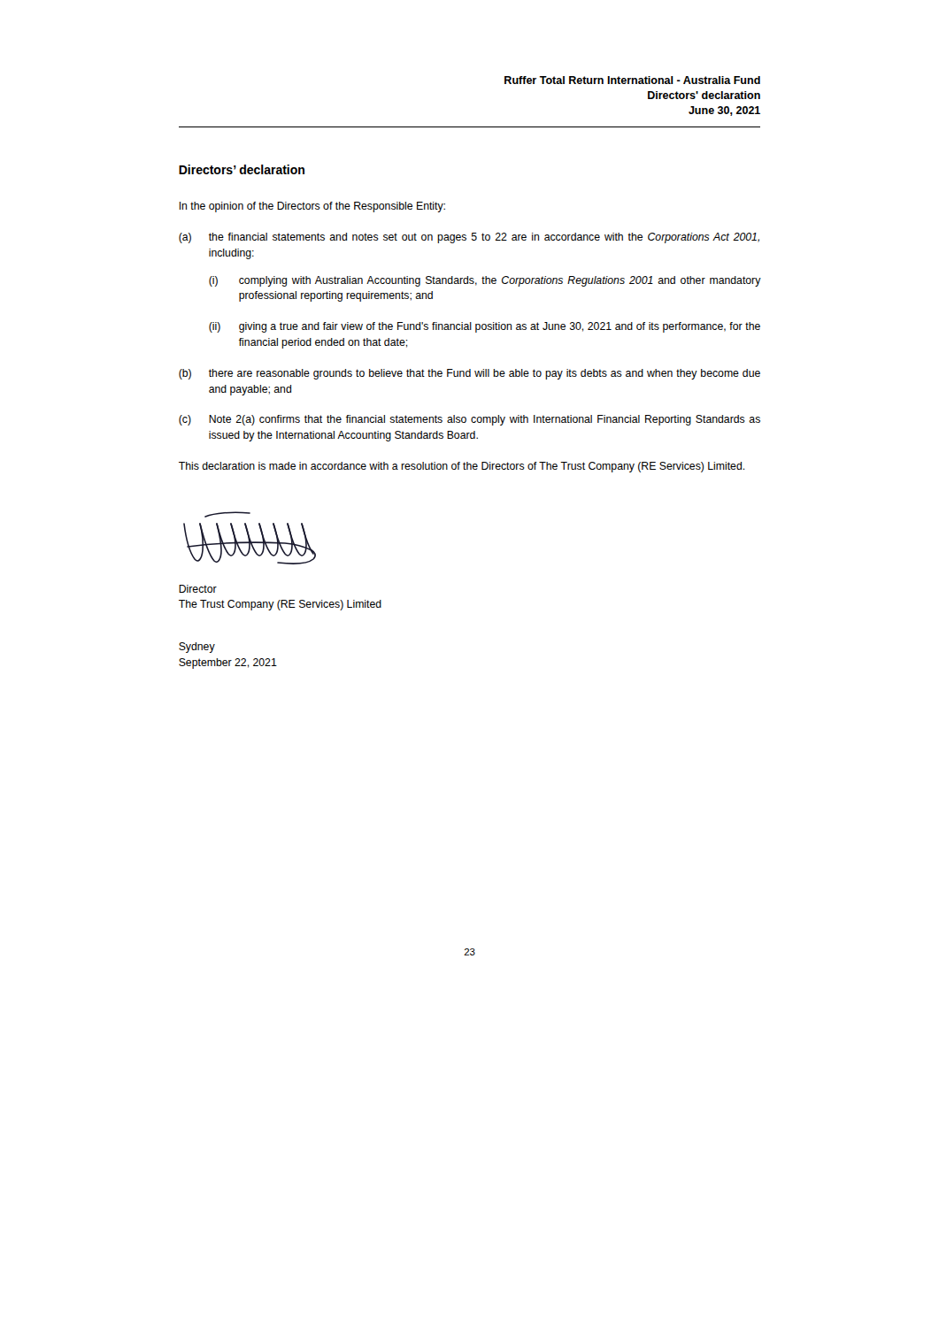Ruffer Total Return International - Australia Fund
Directors' declaration
June 30, 2021
Directors’ declaration
In the opinion of the Directors of the Responsible Entity:
(a) the financial statements and notes set out on pages 5 to 22 are in accordance with the Corporations Act 2001, including:
(i) complying with Australian Accounting Standards, the Corporations Regulations 2001 and other mandatory professional reporting requirements; and
(ii) giving a true and fair view of the Fund's financial position as at June 30, 2021 and of its performance, for the financial period ended on that date;
(b) there are reasonable grounds to believe that the Fund will be able to pay its debts as and when they become due and payable; and
(c) Note 2(a) confirms that the financial statements also comply with International Financial Reporting Standards as issued by the International Accounting Standards Board.
This declaration is made in accordance with a resolution of the Directors of The Trust Company (RE Services) Limited.
Director
The Trust Company (RE Services) Limited
Sydney
September 22, 2021
23